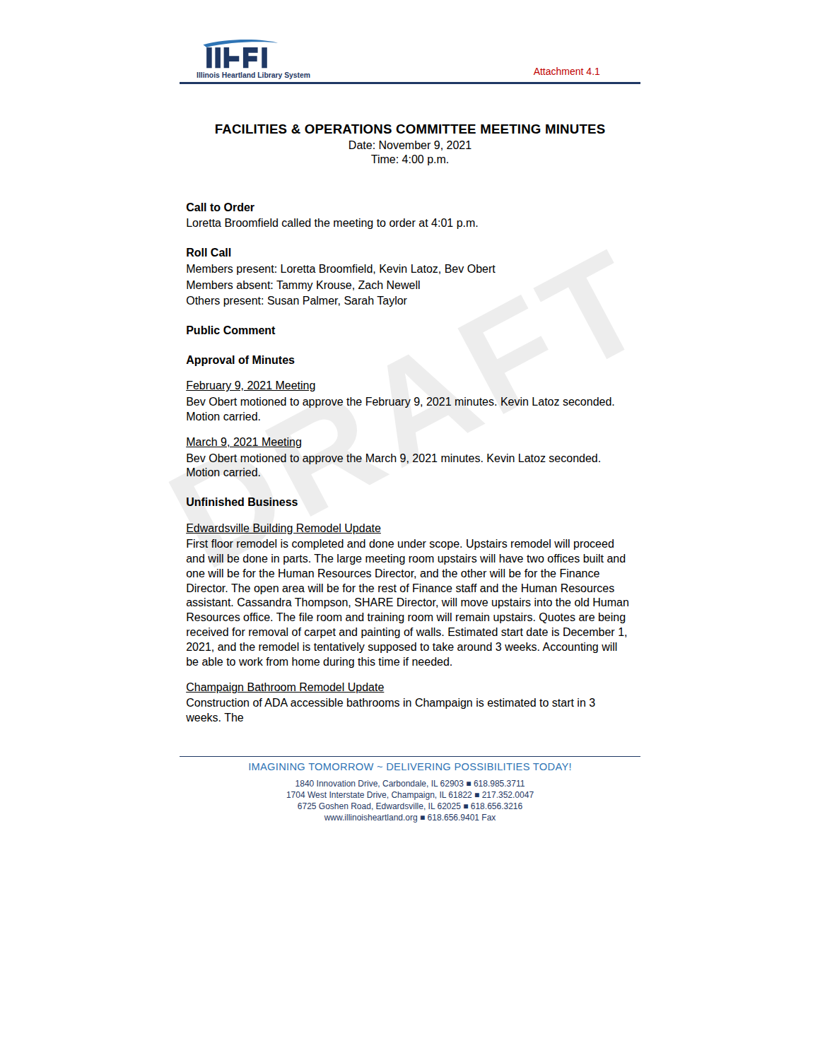DRAFT
Attachment 4.1
Illinois Heartland Library System
FACILITIES & OPERATIONS COMMITTEE MEETING MINUTES
Date: November 9, 2021
Time: 4:00 p.m.
Call to Order
Loretta Broomfield called the meeting to order at 4:01 p.m.
Roll Call
Members present: Loretta Broomfield, Kevin Latoz, Bev Obert
Members absent: Tammy Krouse, Zach Newell
Others present: Susan Palmer, Sarah Taylor
Public Comment
Approval of Minutes
February 9, 2021 Meeting
Bev Obert motioned to approve the February 9, 2021 minutes. Kevin Latoz seconded. Motion carried.
March 9, 2021 Meeting
Bev Obert motioned to approve the March 9, 2021 minutes. Kevin Latoz seconded. Motion carried.
Unfinished Business
Edwardsville Building Remodel Update
First floor remodel is completed and done under scope. Upstairs remodel will proceed and will be done in parts. The large meeting room upstairs will have two offices built and one will be for the Human Resources Director, and the other will be for the Finance Director. The open area will be for the rest of Finance staff and the Human Resources assistant. Cassandra Thompson, SHARE Director, will move upstairs into the old Human Resources office. The file room and training room will remain upstairs. Quotes are being received for removal of carpet and painting of walls. Estimated start date is December 1, 2021, and the remodel is tentatively supposed to take around 3 weeks. Accounting will be able to work from home during this time if needed.
Champaign Bathroom Remodel Update
Construction of ADA accessible bathrooms in Champaign is estimated to start in 3 weeks. The
IMAGINING TOMORROW ~ DELIVERING POSSIBILITIES TODAY!
1840 Innovation Drive, Carbondale, IL 62903 ■ 618.985.3711
1704 West Interstate Drive, Champaign, IL 61822 ■ 217.352.0047
6725 Goshen Road, Edwardsville, IL 62025 ■ 618.656.3216
www.illinoisheartland.org ■ 618.656.9401 Fax